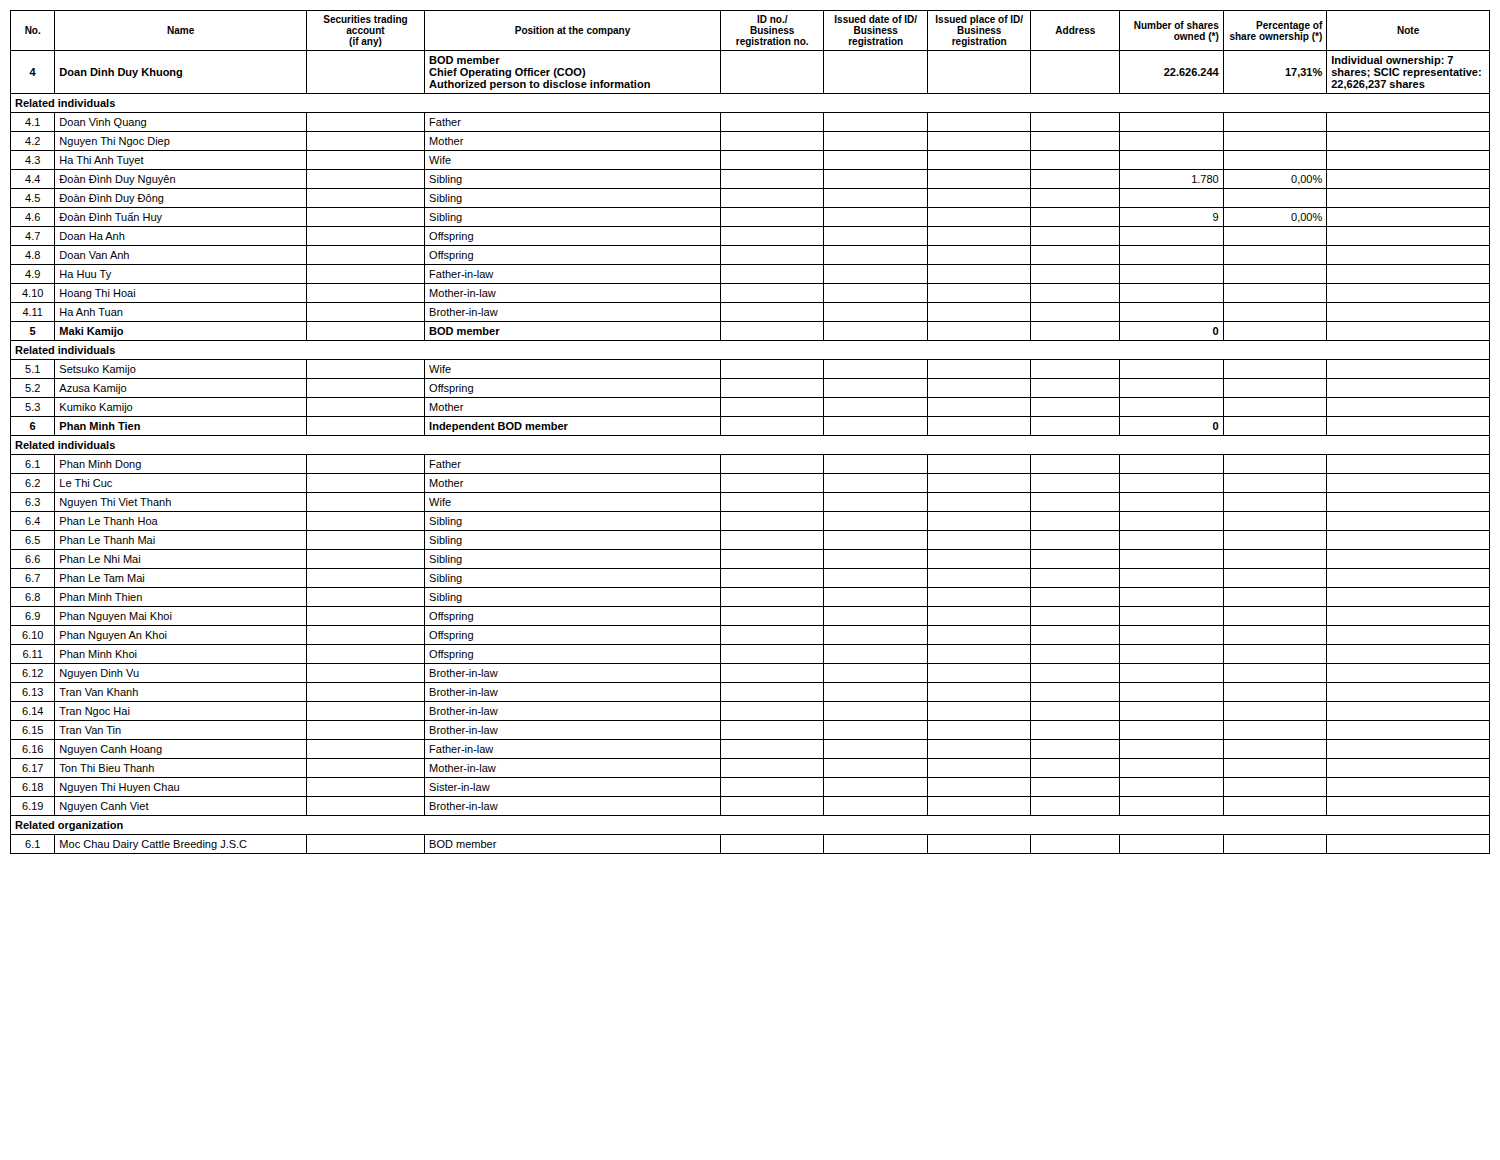| No. | Name | Securities trading account (if any) | Position at the company | ID no./ Business registration no. | Issued date of ID/ Business registration | Issued place of ID/ Business registration | Address | Number of shares owned (*) | Percentage of share ownership (*) | Note |
| --- | --- | --- | --- | --- | --- | --- | --- | --- | --- | --- |
| 4 | Doan Dinh Duy Khuong | | BOD member Chief Operating Officer (COO) Authorized person to disclose information | | | | | 22.626.244 | 17,31% | Individual ownership: 7 shares; SCIC representative: 22,626,237 shares |
| Related individuals |
| 4.1 | Doan Vinh Quang | | Father | | | | | | | |
| 4.2 | Nguyen Thi Ngoc Diep | | Mother | | | | | | | |
| 4.3 | Ha Thi Anh Tuyet | | Wife | | | | | | | |
| 4.4 | Đoàn Đình Duy Nguyên | | Sibling | | | | | 1.780 | 0,00% | |
| 4.5 | Đoàn Đình Duy Đông | | Sibling | | | | | | | |
| 4.6 | Đoàn Đình Tuấn Huy | | Sibling | | | | | 9 | 0,00% | |
| 4.7 | Doan Ha Anh | | Offspring | | | | | | | |
| 4.8 | Doan Van Anh | | Offspring | | | | | | | |
| 4.9 | Ha Huu Ty | | Father-in-law | | | | | | | |
| 4.10 | Hoang Thi Hoai | | Mother-in-law | | | | | | | |
| 4.11 | Ha Anh Tuan | | Brother-in-law | | | | | | | |
| 5 | Maki Kamijo | | BOD member | | | | | 0 | | |
| Related individuals |
| 5.1 | Setsuko Kamijo | | Wife | | | | | | | |
| 5.2 | Azusa Kamijo | | Offspring | | | | | | | |
| 5.3 | Kumiko Kamijo | | Mother | | | | | | | |
| 6 | Phan Minh Tien | | Independent BOD member | | | | | 0 | | |
| Related individuals |
| 6.1 | Phan Minh Dong | | Father | | | | | | | |
| 6.2 | Le Thi Cuc | | Mother | | | | | | | |
| 6.3 | Nguyen Thi Viet Thanh | | Wife | | | | | | | |
| 6.4 | Phan Le Thanh Hoa | | Sibling | | | | | | | |
| 6.5 | Phan Le Thanh Mai | | Sibling | | | | | | | |
| 6.6 | Phan Le Nhi Mai | | Sibling | | | | | | | |
| 6.7 | Phan Le Tam Mai | | Sibling | | | | | | | |
| 6.8 | Phan Minh Thien | | Sibling | | | | | | | |
| 6.9 | Phan Nguyen Mai Khoi | | Offspring | | | | | | | |
| 6.10 | Phan Nguyen An Khoi | | Offspring | | | | | | | |
| 6.11 | Phan Minh Khoi | | Offspring | | | | | | | |
| 6.12 | Nguyen Dinh Vu | | Brother-in-law | | | | | | | |
| 6.13 | Tran Van Khanh | | Brother-in-law | | | | | | | |
| 6.14 | Tran Ngoc Hai | | Brother-in-law | | | | | | | |
| 6.15 | Tran Van Tin | | Brother-in-law | | | | | | | |
| 6.16 | Nguyen Canh Hoang | | Father-in-law | | | | | | | |
| 6.17 | Ton Thi Bieu Thanh | | Mother-in-law | | | | | | | |
| 6.18 | Nguyen Thi Huyen Chau | | Sister-in-law | | | | | | | |
| 6.19 | Nguyen Canh Viet | | Brother-in-law | | | | | | | |
| Related organization |
| 6.1 | Moc Chau Dairy Cattle Breeding J.S.C | | BOD member | | | | | | | |